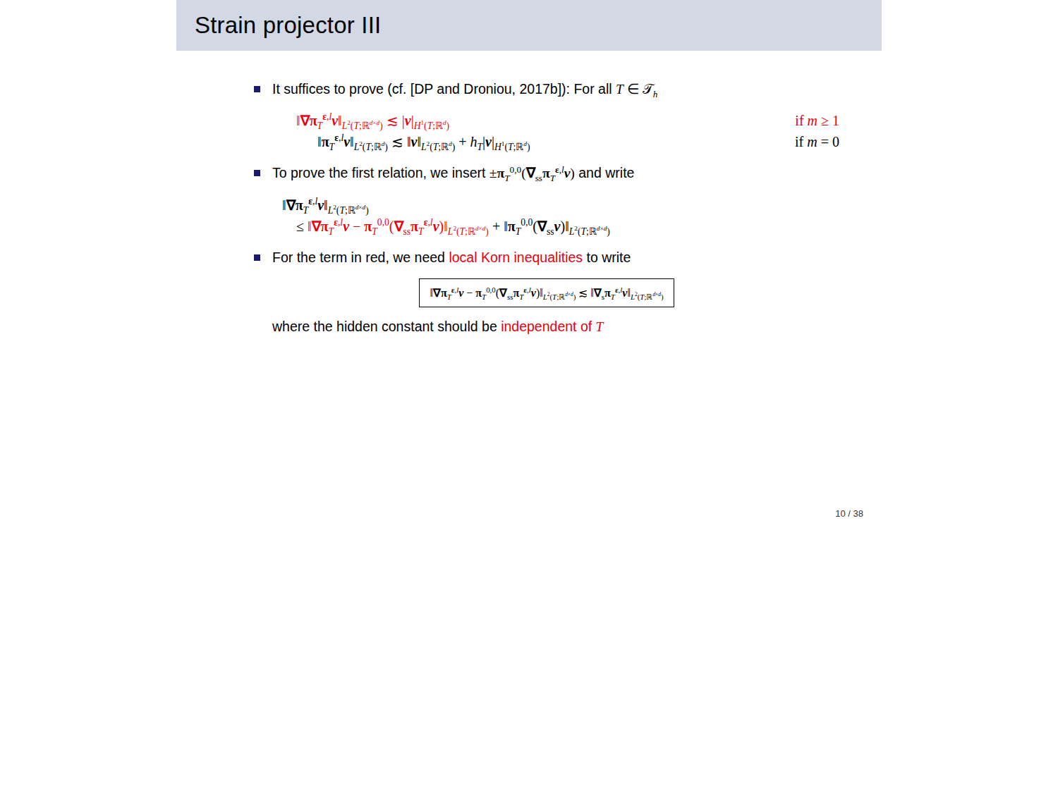Strain projector III
It suffices to prove (cf. [DP and Droniou, 2017b]): For all T ∈ 𝒯h
‖∇πTε,lv‖L2(T;ℝd×d) ≲ |v|H1(T;ℝd) if m ≥ 1
‖πTε,lv‖L2(T;ℝd) ≲ ‖v‖L2(T;ℝd) + hT|v|H1(T;ℝd) if m = 0
To prove the first relation, we insert ±πT0,0(∇ssπTε,lv) and write
‖∇πTε,lv‖L2(T;ℝd×d)
≤ ‖∇πTε,lv − πT0,0(∇ssπTε,lv)‖L2(T;ℝd×d) + ‖πT0,0(∇ssv)‖L2(T;ℝd×d)
For the term in red, we need local Korn inequalities to write
‖∇πTε,lv − πT0,0(∇ssπTε,lv)‖L2(T;ℝd×d) ≲ ‖∇sπTε,lv‖L2(T;ℝd×d)
where the hidden constant should be independent of T
10 / 38